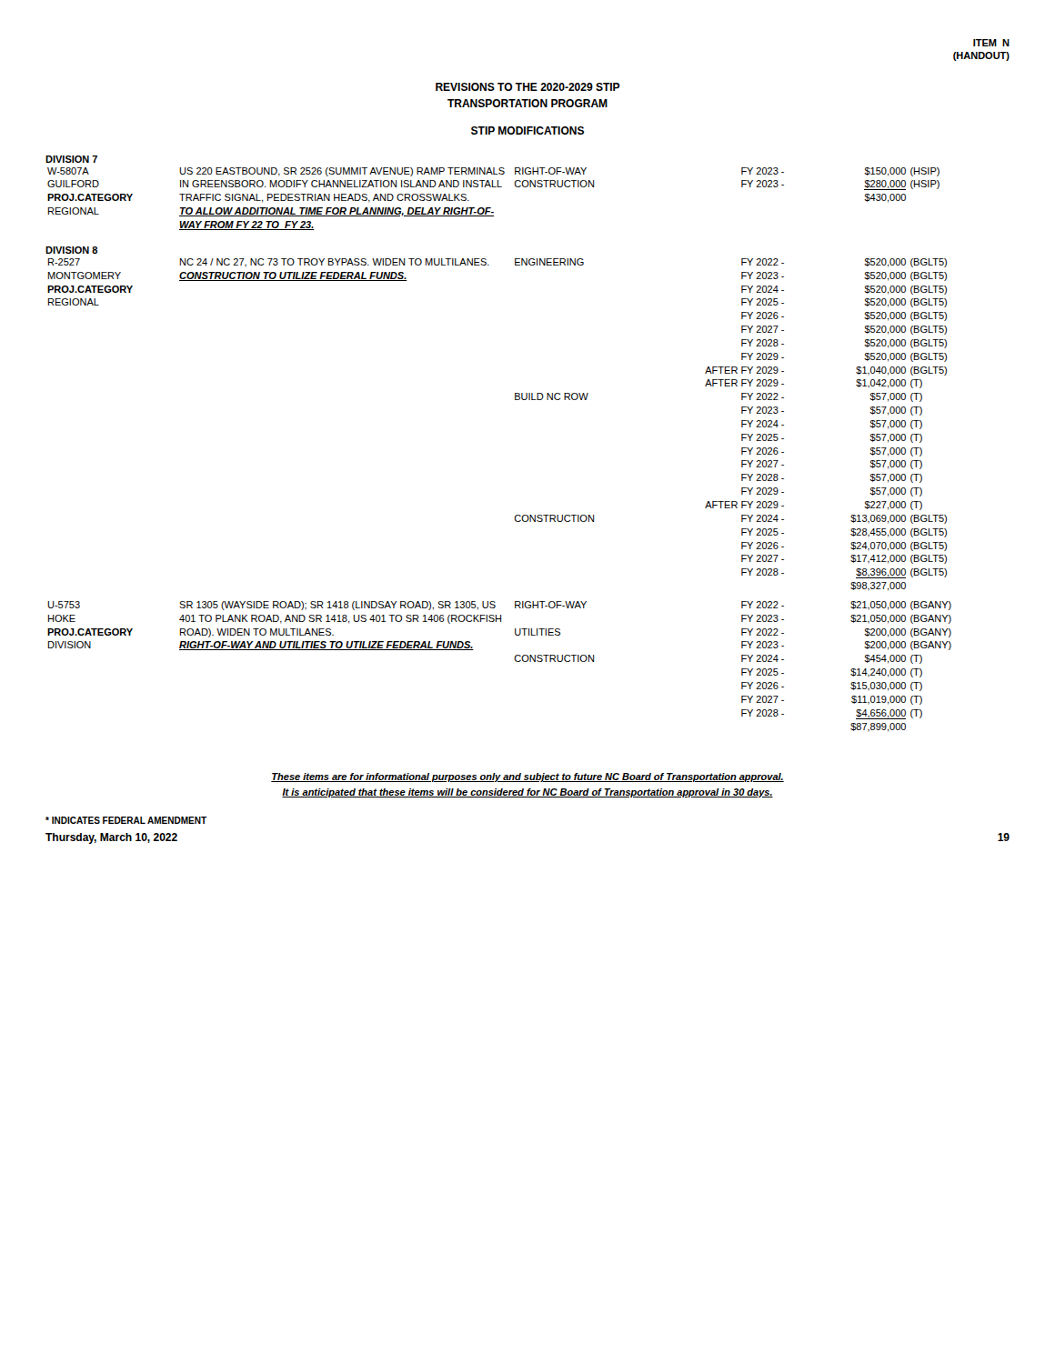ITEM N
(HANDOUT)
REVISIONS TO THE 2020-2029 STIP
TRANSPORTATION PROGRAM
STIP MODIFICATIONS
DIVISION 7
| W-5807A GUILFORD PROJ.CATEGORY REGIONAL | US 220 EASTBOUND, SR 2526 (SUMMIT AVENUE) RAMP TERMINALS IN GREENSBORO. MODIFY CHANNELIZATION ISLAND AND INSTALL TRAFFIC SIGNAL, PEDESTRIAN HEADS, AND CROSSWALKS. TO ALLOW ADDITIONAL TIME FOR PLANNING, DELAY RIGHT-OF-WAY FROM FY 22 TO FY 23. | RIGHT-OF-WAY CONSTRUCTION | FY 2023 - FY 2023 - | $150,000 $280,000 $430,000 | (HSIP) (HSIP) |
DIVISION 8
| R-2527 MONTGOMERY PROJ.CATEGORY REGIONAL | NC 24 / NC 27, NC 73 TO TROY BYPASS. WIDEN TO MULTILANES. CONSTRUCTION TO UTILIZE FEDERAL FUNDS. | ENGINEERING BUILD NC ROW CONSTRUCTION | FY 2022 - FY 2023 - FY 2024 - FY 2025 - FY 2026 - FY 2027 - FY 2028 - FY 2029 - AFTER FY 2029 - AFTER FY 2029 - FY 2022 - FY 2023 - FY 2024 - FY 2025 - FY 2026 - FY 2027 - FY 2028 - FY 2029 - AFTER FY 2029 - FY 2024 - FY 2025 - FY 2026 - FY 2027 - FY 2028 - | $520,000 $520,000 $520,000 $520,000 $520,000 $520,000 $520,000 $520,000 $1,040,000 $1,042,000 $57,000 $57,000 $57,000 $57,000 $57,000 $57,000 $57,000 $57,000 $227,000 $13,069,000 $28,455,000 $24,070,000 $17,412,000 $8,396,000 $98,327,000 | (BGLT5) (BGLT5) (BGLT5) (BGLT5) (BGLT5) (BGLT5) (BGLT5) (BGLT5) (BGLT5) (T) (T) (T) (T) (T) (T) (T) (T) (T) (T) (BGLT5) (BGLT5) (BGLT5) (BGLT5) (BGLT5) |
| U-5753 HOKE PROJ.CATEGORY DIVISION | SR 1305 (WAYSIDE ROAD); SR 1418 (LINDSAY ROAD), SR 1305, US 401 TO PLANK ROAD, AND SR 1418, US 401 TO SR 1406 (ROCKFISH ROAD). WIDEN TO MULTILANES. RIGHT-OF-WAY AND UTILITIES TO UTILIZE FEDERAL FUNDS. | RIGHT-OF-WAY UTILITIES CONSTRUCTION | FY 2022 - FY 2023 - FY 2022 - FY 2023 - FY 2024 - FY 2025 - FY 2026 - FY 2027 - FY 2028 - | $21,050,000 $21,050,000 $200,000 $200,000 $454,000 $14,240,000 $15,030,000 $11,019,000 $4,656,000 $87,899,000 | (BGANY) (BGANY) (BGANY) (BGANY) (T) (T) (T) (T) (T) |
These items are for informational purposes only and subject to future NC Board of Transportation approval.
It is anticipated that these items will be considered for NC Board of Transportation approval in 30 days.
* INDICATES FEDERAL AMENDMENT
Thursday, March 10, 2022 19